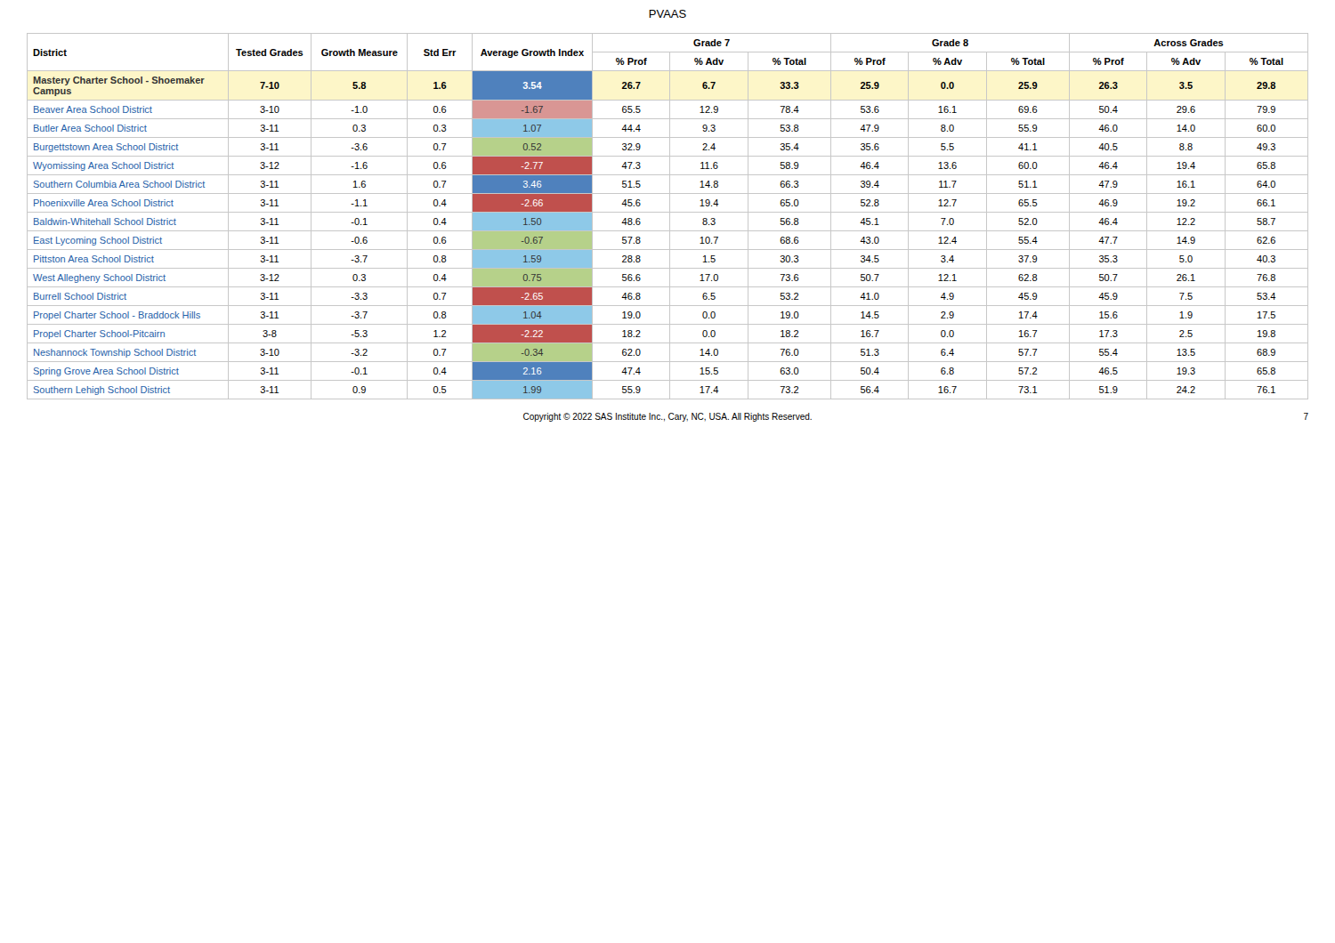PVAAS
| District | Tested Grades | Growth Measure | Std Err | Average Growth Index | Grade 7 | Grade 8 | Across Grades |
| --- | --- | --- | --- | --- | --- | --- | --- |
| % Prof | % Adv | % Total | % Prof | % Adv | % Total | % Prof | % Adv | % Total |
| Mastery Charter School - Shoemaker Campus | 7-10 | 5.8 | 1.6 | 3.54 | 26.7 | 6.7 | 33.3 | 25.9 | 0.0 | 25.9 | 26.3 | 3.5 | 29.8 |
| Beaver Area School District | 3-10 | -1.0 | 0.6 | -1.67 | 65.5 | 12.9 | 78.4 | 53.6 | 16.1 | 69.6 | 50.4 | 29.6 | 79.9 |
| Butler Area School District | 3-11 | 0.3 | 0.3 | 1.07 | 44.4 | 9.3 | 53.8 | 47.9 | 8.0 | 55.9 | 46.0 | 14.0 | 60.0 |
| Burgettstown Area School District | 3-11 | -3.6 | 0.7 | 0.52 | 32.9 | 2.4 | 35.4 | 35.6 | 5.5 | 41.1 | 40.5 | 8.8 | 49.3 |
| Wyomissing Area School District | 3-12 | -1.6 | 0.6 | -2.77 | 47.3 | 11.6 | 58.9 | 46.4 | 13.6 | 60.0 | 46.4 | 19.4 | 65.8 |
| Southern Columbia Area School District | 3-11 | 1.6 | 0.7 | 3.46 | 51.5 | 14.8 | 66.3 | 39.4 | 11.7 | 51.1 | 47.9 | 16.1 | 64.0 |
| Phoenixville Area School District | 3-11 | -1.1 | 0.4 | -2.66 | 45.6 | 19.4 | 65.0 | 52.8 | 12.7 | 65.5 | 46.9 | 19.2 | 66.1 |
| Baldwin-Whitehall School District | 3-11 | -0.1 | 0.4 | 1.50 | 48.6 | 8.3 | 56.8 | 45.1 | 7.0 | 52.0 | 46.4 | 12.2 | 58.7 |
| East Lycoming School District | 3-11 | -0.6 | 0.6 | -0.67 | 57.8 | 10.7 | 68.6 | 43.0 | 12.4 | 55.4 | 47.7 | 14.9 | 62.6 |
| Pittston Area School District | 3-11 | -3.7 | 0.8 | 1.59 | 28.8 | 1.5 | 30.3 | 34.5 | 3.4 | 37.9 | 35.3 | 5.0 | 40.3 |
| West Allegheny School District | 3-12 | 0.3 | 0.4 | 0.75 | 56.6 | 17.0 | 73.6 | 50.7 | 12.1 | 62.8 | 50.7 | 26.1 | 76.8 |
| Burrell School District | 3-11 | -3.3 | 0.7 | -2.65 | 46.8 | 6.5 | 53.2 | 41.0 | 4.9 | 45.9 | 45.9 | 7.5 | 53.4 |
| Propel Charter School - Braddock Hills | 3-11 | -3.7 | 0.8 | 1.04 | 19.0 | 0.0 | 19.0 | 14.5 | 2.9 | 17.4 | 15.6 | 1.9 | 17.5 |
| Propel Charter School-Pitcairn | 3-8 | -5.3 | 1.2 | -2.22 | 18.2 | 0.0 | 18.2 | 16.7 | 0.0 | 16.7 | 17.3 | 2.5 | 19.8 |
| Neshannock Township School District | 3-10 | -3.2 | 0.7 | -0.34 | 62.0 | 14.0 | 76.0 | 51.3 | 6.4 | 57.7 | 55.4 | 13.5 | 68.9 |
| Spring Grove Area School District | 3-11 | -0.1 | 0.4 | 2.16 | 47.4 | 15.5 | 63.0 | 50.4 | 6.8 | 57.2 | 46.5 | 19.3 | 65.8 |
| Southern Lehigh School District | 3-11 | 0.9 | 0.5 | 1.99 | 55.9 | 17.4 | 73.2 | 56.4 | 16.7 | 73.1 | 51.9 | 24.2 | 76.1 |
Copyright © 2022 SAS Institute Inc., Cary, NC, USA. All Rights Reserved. 7